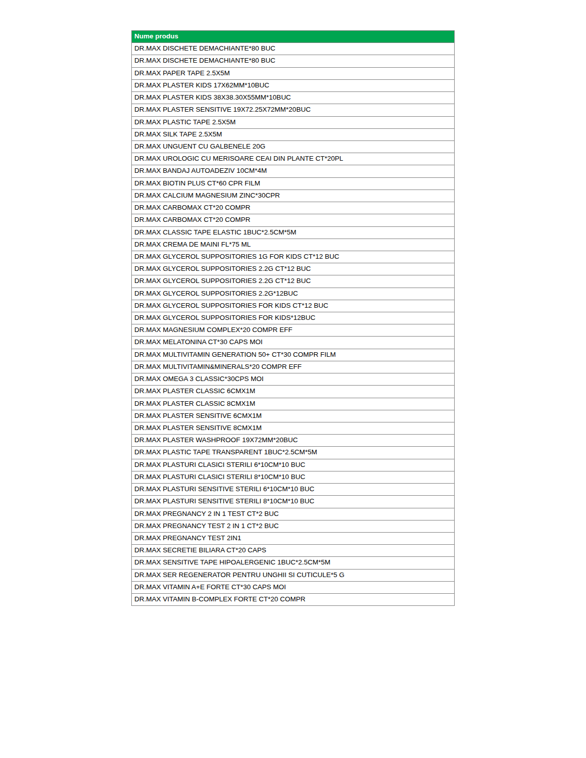| Nume produs |
| --- |
| DR.MAX DISCHETE DEMACHIANTE*80 BUC |
| DR.MAX DISCHETE DEMACHIANTE*80 BUC |
| DR.MAX PAPER TAPE 2.5X5M |
| DR.MAX PLASTER KIDS 17X62MM*10BUC |
| DR.MAX PLASTER KIDS 38X38.30X55MM*10BUC |
| DR.MAX PLASTER SENSITIVE 19X72.25X72MM*20BUC |
| DR.MAX PLASTIC TAPE 2.5X5M |
| DR.MAX SILK TAPE 2.5X5M |
| DR.MAX UNGUENT CU GALBENELE 20G |
| DR.MAX UROLOGIC CU MERISOARE CEAI DIN PLANTE CT*20PL |
| DR.MAX BANDAJ AUTOADEZIV 10CM*4M |
| DR.MAX BIOTIN PLUS CT*60 CPR FILM |
| DR.MAX CALCIUM MAGNESIUM ZINC*30CPR |
| DR.MAX CARBOMAX CT*20 COMPR |
| DR.MAX CARBOMAX CT*20 COMPR |
| DR.MAX CLASSIC TAPE ELASTIC 1BUC*2.5CM*5M |
| DR.MAX CREMA DE MAINI FL*75 ML |
| DR.MAX GLYCEROL SUPPOSITORIES 1G FOR KIDS CT*12 BUC |
| DR.MAX GLYCEROL SUPPOSITORIES 2.2G CT*12 BUC |
| DR.MAX GLYCEROL SUPPOSITORIES 2.2G CT*12 BUC |
| DR.MAX GLYCEROL SUPPOSITORIES 2.2G*12BUC |
| DR.MAX GLYCEROL SUPPOSITORIES FOR KIDS CT*12 BUC |
| DR.MAX GLYCEROL SUPPOSITORIES FOR KIDS*12BUC |
| DR.MAX MAGNESIUM COMPLEX*20 COMPR EFF |
| DR.MAX MELATONINA CT*30 CAPS MOI |
| DR.MAX MULTIVITAMIN GENERATION 50+ CT*30 COMPR FILM |
| DR.MAX MULTIVITAMIN&MINERALS*20 COMPR EFF |
| DR.MAX OMEGA 3 CLASSIC*30CPS MOI |
| DR.MAX PLASTER CLASSIC 6CMX1M |
| DR.MAX PLASTER CLASSIC 8CMX1M |
| DR.MAX PLASTER SENSITIVE 6CMX1M |
| DR.MAX PLASTER SENSITIVE 8CMX1M |
| DR.MAX PLASTER WASHPROOF 19X72MM*20BUC |
| DR.MAX PLASTIC TAPE TRANSPARENT 1BUC*2.5CM*5M |
| DR.MAX PLASTURI CLASICI STERILI 6*10CM*10 BUC |
| DR.MAX PLASTURI CLASICI STERILI 8*10CM*10 BUC |
| DR.MAX PLASTURI SENSITIVE STERILI 6*10CM*10 BUC |
| DR.MAX PLASTURI SENSITIVE STERILI 8*10CM*10 BUC |
| DR.MAX PREGNANCY 2 IN 1 TEST CT*2 BUC |
| DR.MAX PREGNANCY TEST 2 IN 1 CT*2 BUC |
| DR.MAX PREGNANCY TEST 2IN1 |
| DR.MAX SECRETIE BILIARA CT*20 CAPS |
| DR.MAX SENSITIVE TAPE HIPOALERGENIC 1BUC*2.5CM*5M |
| DR.MAX SER REGENERATOR PENTRU UNGHII SI CUTICULE*5 G |
| DR.MAX VITAMIN A+E FORTE CT*30 CAPS MOI |
| DR.MAX VITAMIN B-COMPLEX FORTE CT*20 COMPR |